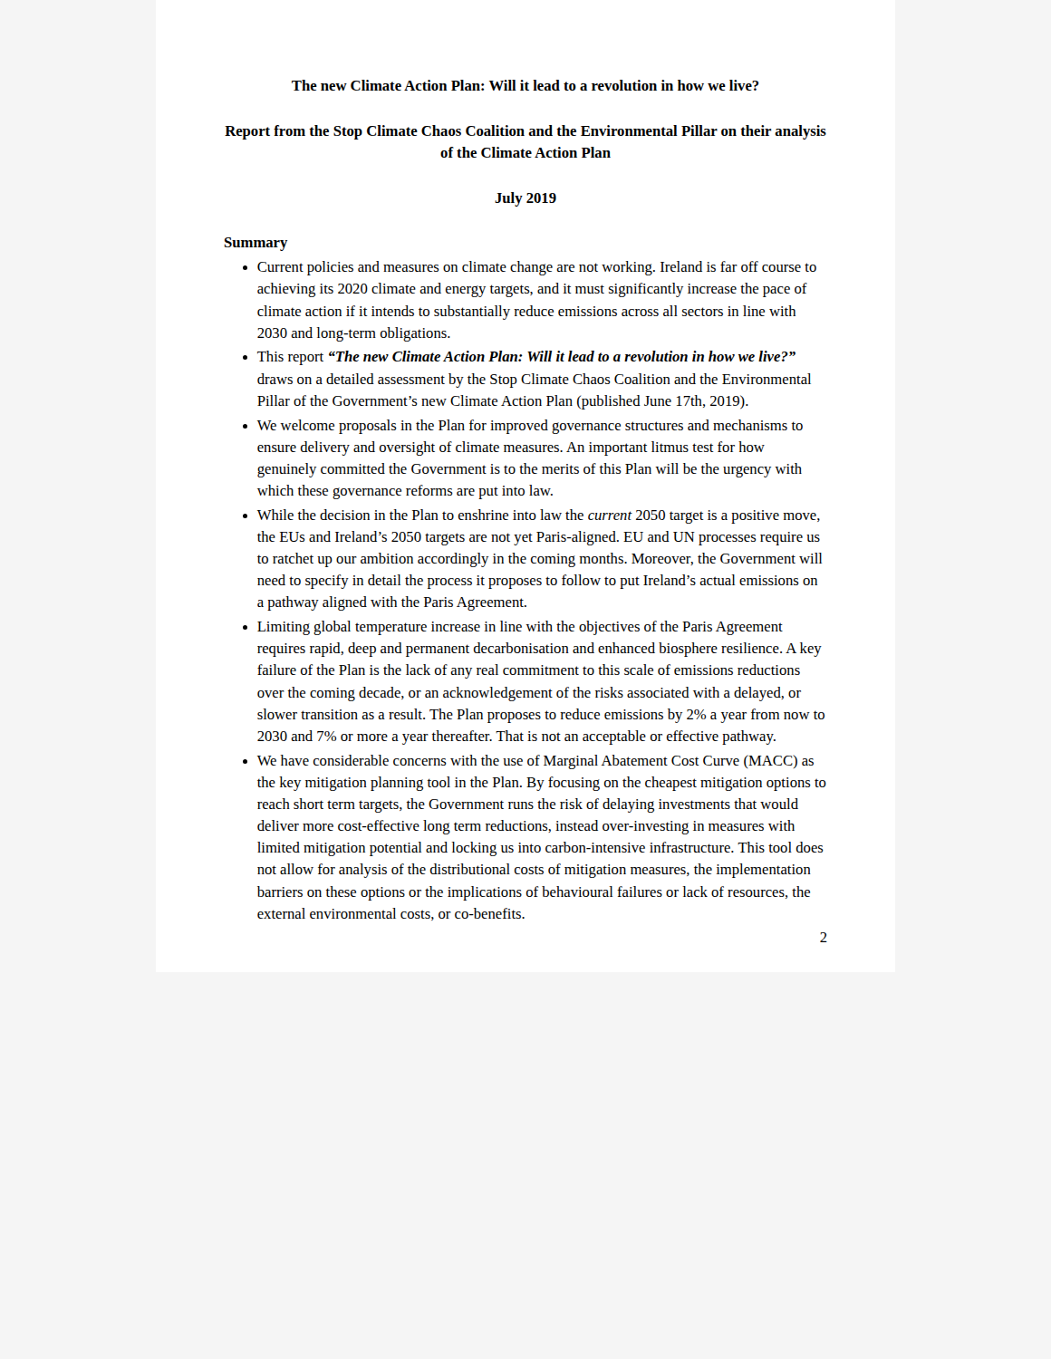The new Climate Action Plan: Will it lead to a revolution in how we live?
Report from the Stop Climate Chaos Coalition and the Environmental Pillar on their analysis of the Climate Action Plan
July 2019
Summary
Current policies and measures on climate change are not working. Ireland is far off course to achieving its 2020 climate and energy targets, and it must significantly increase the pace of climate action if it intends to substantially reduce emissions across all sectors in line with 2030 and long-term obligations.
This report “The new Climate Action Plan: Will it lead to a revolution in how we live?” draws on a detailed assessment by the Stop Climate Chaos Coalition and the Environmental Pillar of the Government’s new Climate Action Plan (published June 17th, 2019).
We welcome proposals in the Plan for improved governance structures and mechanisms to ensure delivery and oversight of climate measures. An important litmus test for how genuinely committed the Government is to the merits of this Plan will be the urgency with which these governance reforms are put into law.
While the decision in the Plan to enshrine into law the current 2050 target is a positive move, the EUs and Ireland’s 2050 targets are not yet Paris-aligned. EU and UN processes require us to ratchet up our ambition accordingly in the coming months. Moreover, the Government will need to specify in detail the process it proposes to follow to put Ireland’s actual emissions on a pathway aligned with the Paris Agreement.
Limiting global temperature increase in line with the objectives of the Paris Agreement requires rapid, deep and permanent decarbonisation and enhanced biosphere resilience. A key failure of the Plan is the lack of any real commitment to this scale of emissions reductions over the coming decade, or an acknowledgement of the risks associated with a delayed, or slower transition as a result. The Plan proposes to reduce emissions by 2% a year from now to 2030 and 7% or more a year thereafter. That is not an acceptable or effective pathway.
We have considerable concerns with the use of Marginal Abatement Cost Curve (MACC) as the key mitigation planning tool in the Plan. By focusing on the cheapest mitigation options to reach short term targets, the Government runs the risk of delaying investments that would deliver more cost-effective long term reductions, instead over-investing in measures with limited mitigation potential and locking us into carbon-intensive infrastructure. This tool does not allow for analysis of the distributional costs of mitigation measures, the implementation barriers on these options or the implications of behavioural failures or lack of resources, the external environmental costs, or co-benefits.
2